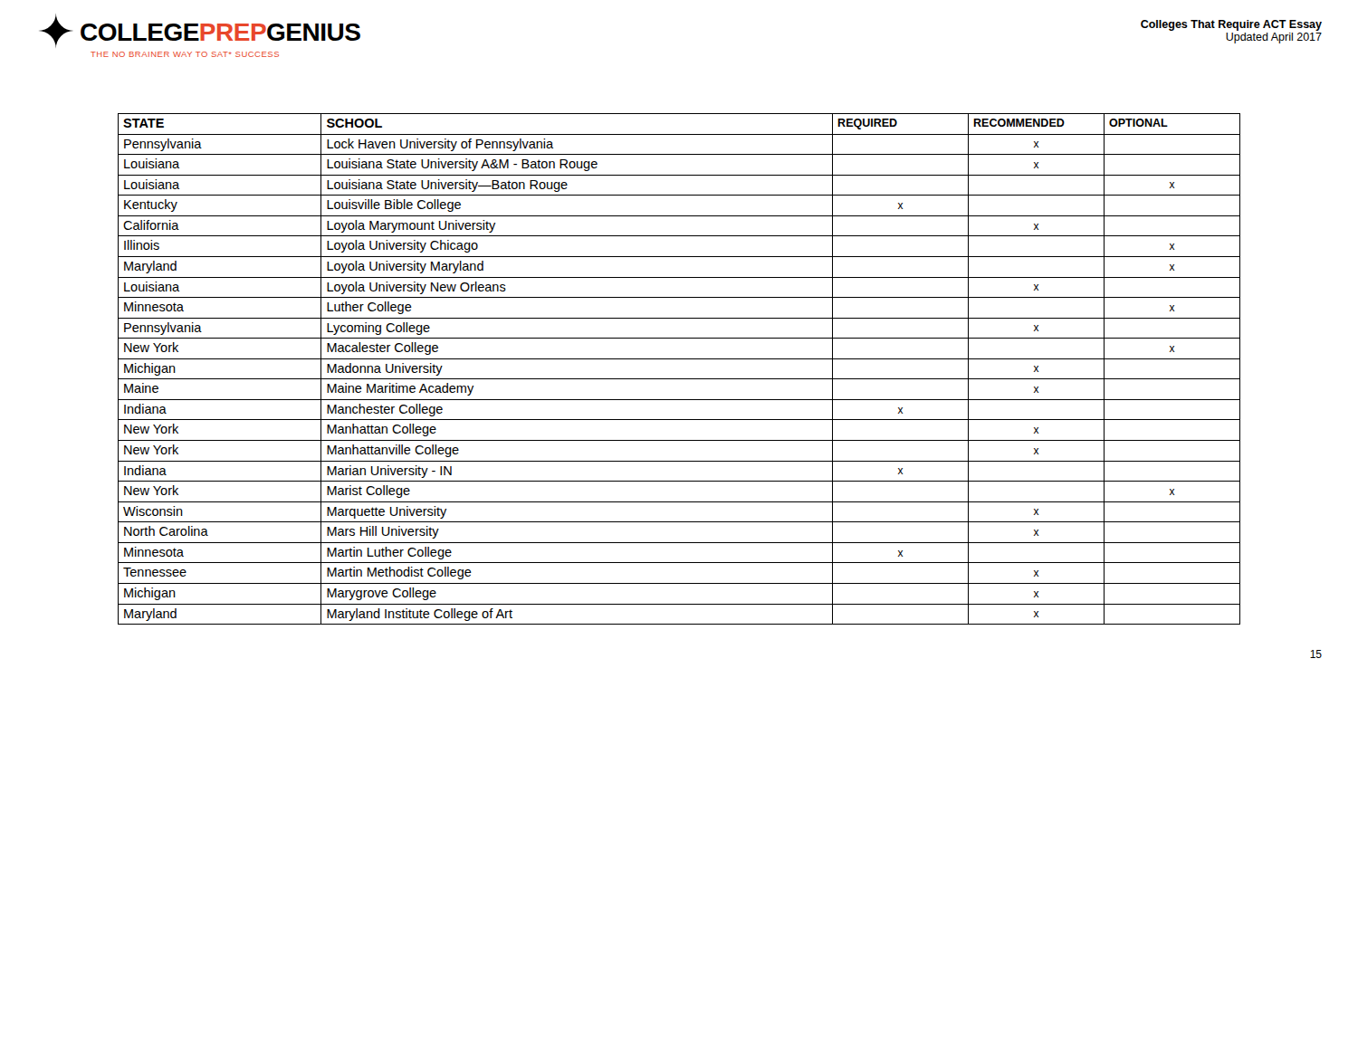✦ COLLEGE PREP GENIUS
THE NO BRAINER WAY TO SAT* SUCCESS
Colleges That Require ACT Essay
Updated April 2017
| STATE | SCHOOL | REQUIRED | RECOMMENDED | OPTIONAL |
| --- | --- | --- | --- | --- |
| Pennsylvania | Lock Haven University of Pennsylvania | | x | |
| Louisiana | Louisiana State University A&M - Baton Rouge | | x | |
| Louisiana | Louisiana State University—Baton Rouge | | | x |
| Kentucky | Louisville Bible College | x | | |
| California | Loyola Marymount University | | x | |
| Illinois | Loyola University Chicago | | | x |
| Maryland | Loyola University Maryland | | | x |
| Louisiana | Loyola University New Orleans | | x | |
| Minnesota | Luther College | | | x |
| Pennsylvania | Lycoming College | | x | |
| New York | Macalester College | | | x |
| Michigan | Madonna University | | x | |
| Maine | Maine Maritime Academy | | x | |
| Indiana | Manchester College | x | | |
| New York | Manhattan College | | x | |
| New York | Manhattanville College | | x | |
| Indiana | Marian University - IN | x | | |
| New York | Marist College | | | x |
| Wisconsin | Marquette University | | x | |
| North Carolina | Mars Hill University | | x | |
| Minnesota | Martin Luther College | x | | |
| Tennessee | Martin Methodist College | | x | |
| Michigan | Marygrove College | | x | |
| Maryland | Maryland Institute College of Art | | x | |
15